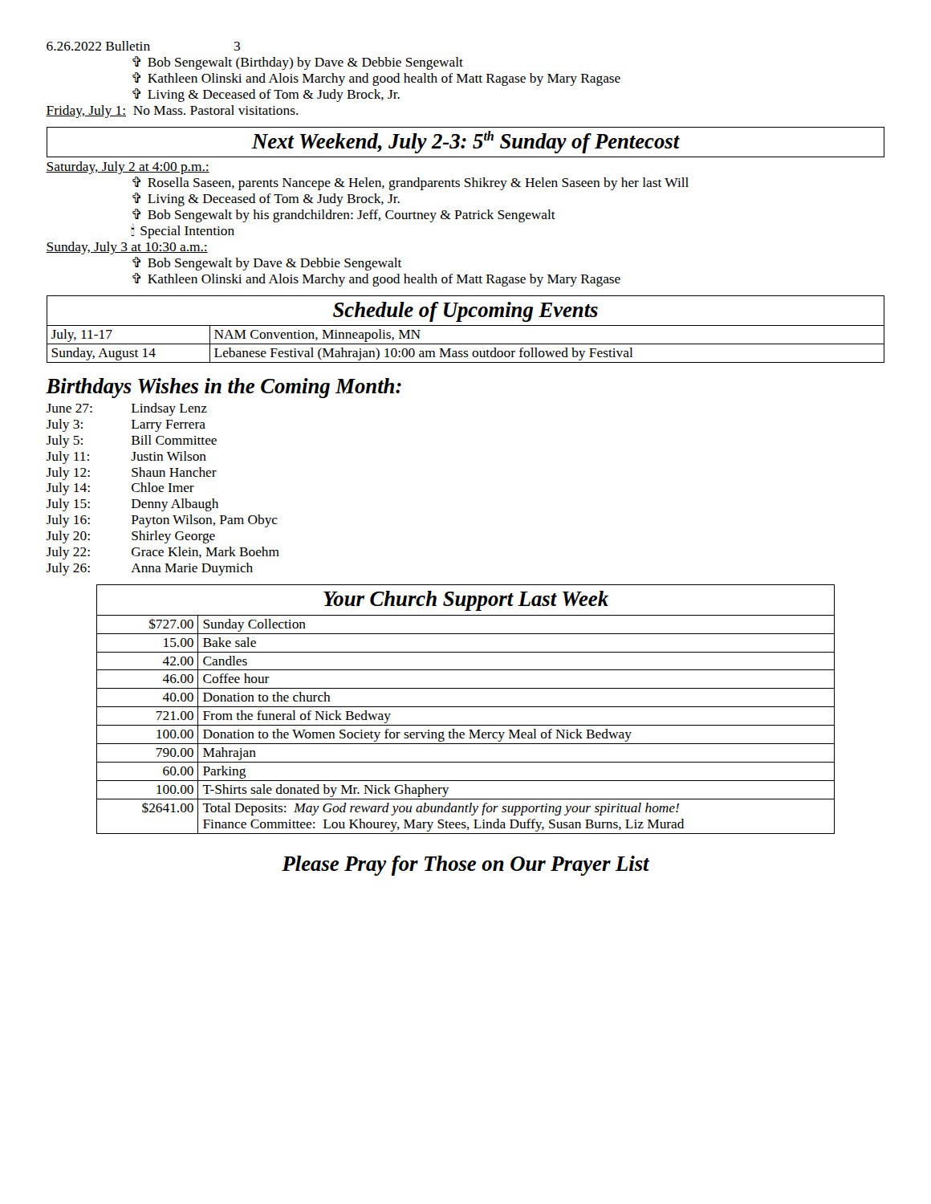6.26.2022 Bulletin 3
✞Bob Sengewalt (Birthday) by Dave & Debbie Sengewalt
✞Kathleen Olinski and Alois Marchy and good health of Matt Ragase by Mary Ragase
✞Living & Deceased of Tom & Judy Brock, Jr.
Friday, July 1: No Mass. Pastoral visitations.
Next Weekend, July 2-3: 5th Sunday of Pentecost
Saturday, July 2 at 4:00 p.m.:
✞Rosella Saseen, parents Nancepe & Helen, grandparents Shikrey & Helen Saseen by her last Will
✞Living & Deceased of Tom & Judy Brock, Jr.
✞Bob Sengewalt by his grandchildren: Jeff, Courtney & Patrick Sengewalt
🕯Special Intention
Sunday, July 3 at 10:30 a.m.:
✞Bob Sengewalt by Dave & Debbie Sengewalt
✞Kathleen Olinski and Alois Marchy and good health of Matt Ragase by Mary Ragase
| Schedule of Upcoming Events |
| --- |
| July, 11-17 | NAM Convention, Minneapolis, MN |
| Sunday, August 14 | Lebanese Festival (Mahrajan) 10:00 am Mass outdoor followed by Festival |
Birthdays Wishes in the Coming Month:
June 27: Lindsay Lenz
July 3: Larry Ferrera
July 5: Bill Committee
July 11: Justin Wilson
July 12: Shaun Hancher
July 14: Chloe Imer
July 15: Denny Albaugh
July 16: Payton Wilson, Pam Obyc
July 20: Shirley George
July 22: Grace Klein, Mark Boehm
July 26: Anna Marie Duymich
| Your Church Support Last Week |
| --- |
| $727.00 | Sunday Collection |
| 15.00 | Bake sale |
| 42.00 | Candles |
| 46.00 | Coffee hour |
| 40.00 | Donation to the church |
| 721.00 | From the funeral of Nick Bedway |
| 100.00 | Donation to the Women Society for serving the Mercy Meal of Nick Bedway |
| 790.00 | Mahrajan |
| 60.00 | Parking |
| 100.00 | T-Shirts sale donated by Mr. Nick Ghaphery |
| $2641.00 | Total Deposits: May God reward you abundantly for supporting your spiritual home! Finance Committee: Lou Khourey, Mary Stees, Linda Duffy, Susan Burns, Liz Murad |
Please Pray for Those on Our Prayer List